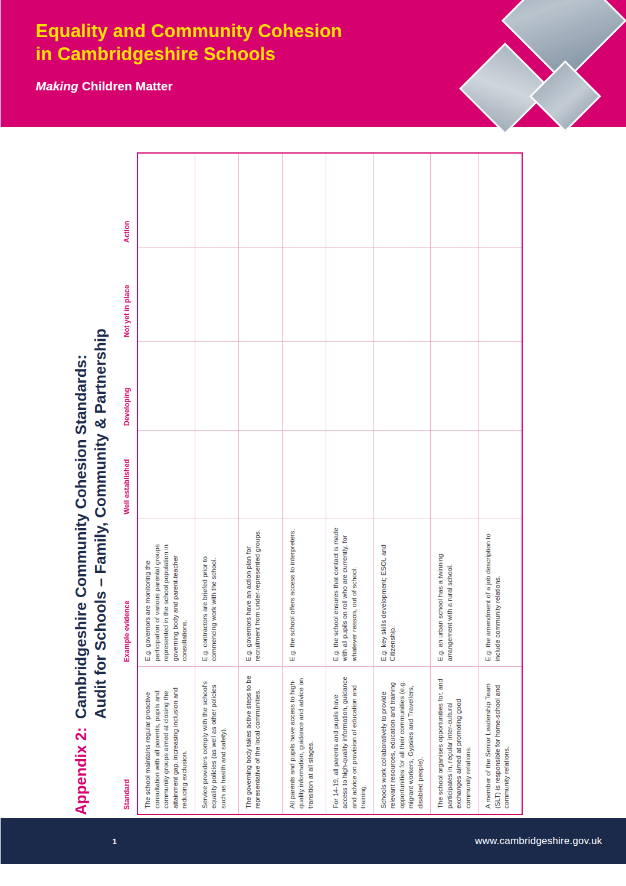Equality and Community Cohesion
in Cambridgeshire Schools
Making Children Matter
Appendix 2: Cambridgeshire Community Cohesion Standards:
Audit for Schools – Family, Community & Partnership
| Standard | Example evidence | Well established | Developing | Not yet in place | Action |
| --- | --- | --- | --- | --- | --- |
| The school maintains regular proactive consultation with all parents, pupils and community groups aimed at closing the attainment gap, increasing inclusion and reducing exclusion. | E.g. governors are monitoring the participation of various parental groups represented in the school population in governing body and parent-teacher consultations. | | | | |
| Service providers comply with the school's equality policies (as well as other policies such as health and safety). | E.g. contractors are briefed prior to commencing work with the school. | | | | |
| The governing body takes active steps to be representative of the local communities. | E.g. governors have an action plan for recruitment from under-represented groups. | | | | |
| All parents and pupils have access to high-quality information, guidance and advice on transition at all stages. | E.g. the school offers access to interpreters. | | | | |
| For 14-19, all parents and pupils have access to high-quality information, guidance and advice on provision of education and training. | E.g. the school ensures that contact is made with all pupils on roll who are currently, for whatever reason, out of school. | | | | |
| Schools work collaboratively to provide relevant resources, education and training opportunities for all their communities (e.g. migrant workers, Gypsies and Travellers, disabled people). | E.g. key skills development; ESOL and Citizenship. | | | | |
| The school organises opportunities for, and participates in, regular inter-cultural exchanges aimed at promoting good community relations. | E.g. an urban school has a twinning arrangement with a rural school. | | | | |
| A member of the Senior Leadership Team (SLT) is responsible for home-school and community relations. | E.g. the amendment of a job description to include community relations. | | | | |
www.cambridgeshire.gov.uk
1